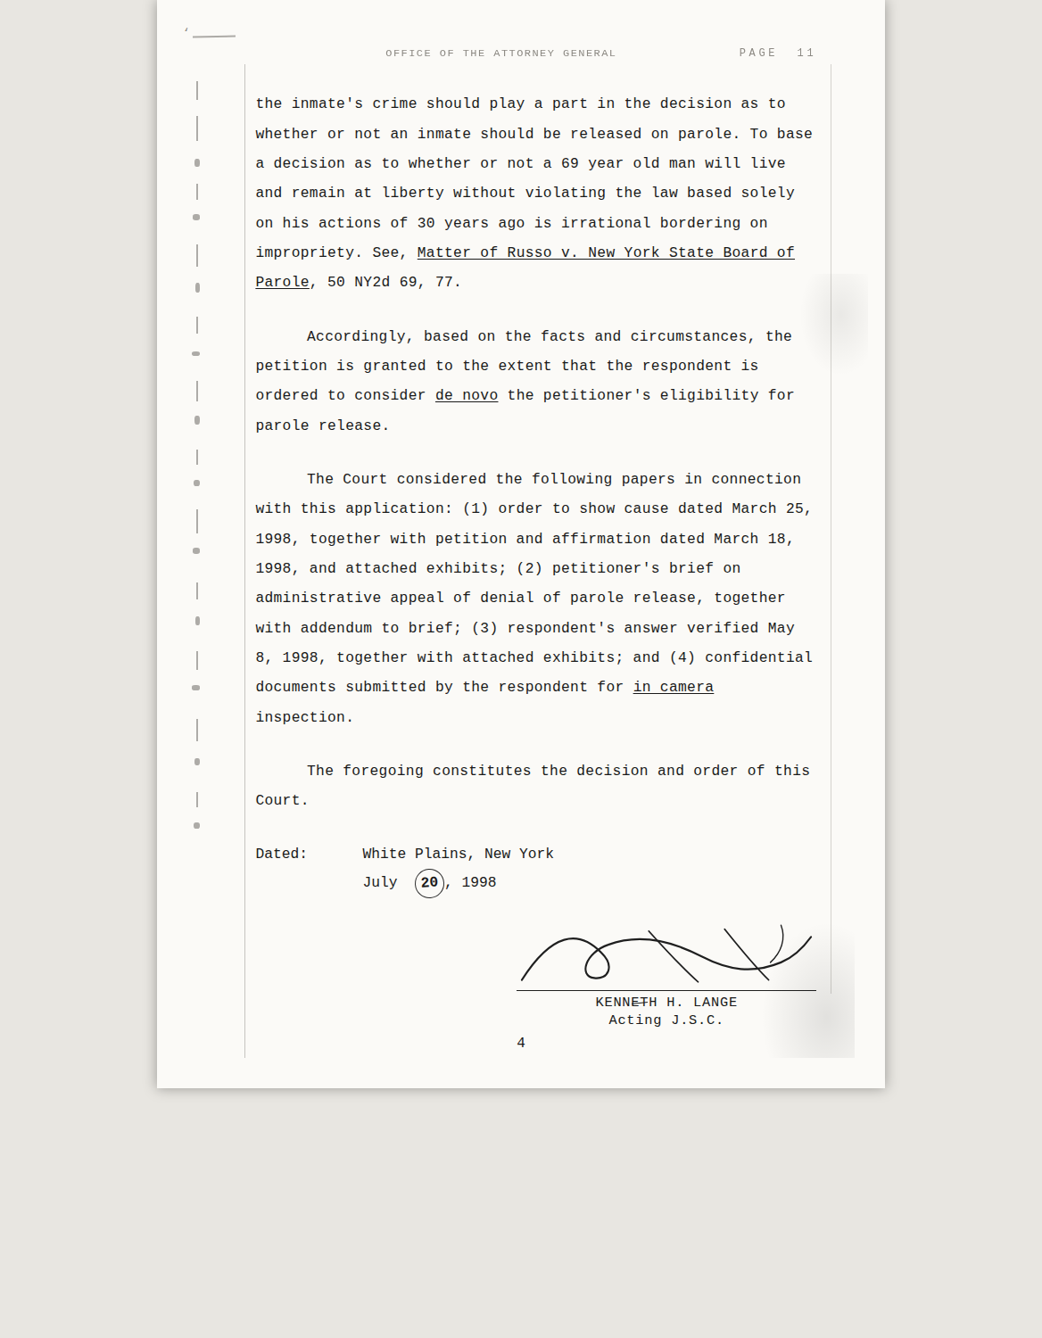‘
OFFICE OF THE ATTORNEY GENERAL PAGE 11
the inmate's crime should play a part in the decision as to whether or not an inmate should be released on parole. To base a decision as to whether or not a 69 year old man will live and remain at liberty without violating the law based solely on his actions of 30 years ago is irrational bordering on impropriety. See, Matter of Russo v. New York State Board of Parole, 50 NY2d 69, 77.
Accordingly, based on the facts and circumstances, the petition is granted to the extent that the respondent is ordered to consider de novo the petitioner's eligibility for parole release.
The Court considered the following papers in connection with this application: (1) order to show cause dated March 25, 1998, together with petition and affirmation dated March 18, 1998, and attached exhibits; (2) petitioner's brief on administrative appeal of denial of parole release, together with addendum to brief; (3) respondent's answer verified May 8, 1998, together with attached exhibits; and (4) confidential documents submitted by the respondent for in camera inspection.
The foregoing constitutes the decision and order of this Court.
Dated: White Plains, New York
July 20, 1998
KENNETH H. LANGE
Acting J.S.C.
4